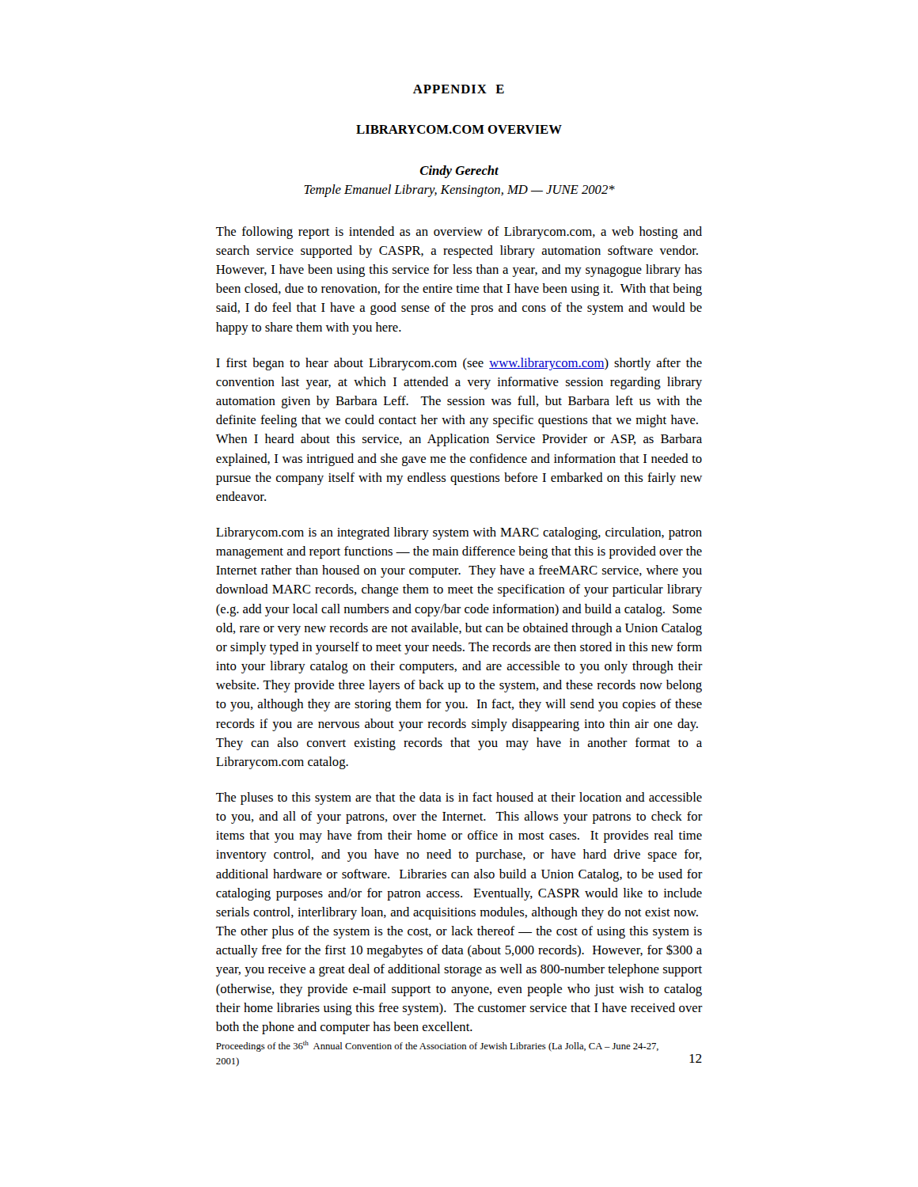APPENDIX E
LIBRARYCOM.COM OVERVIEW
Cindy Gerecht
Temple Emanuel Library, Kensington, MD — JUNE 2002*
The following report is intended as an overview of Librarycom.com, a web hosting and search service supported by CASPR, a respected library automation software vendor. However, I have been using this service for less than a year, and my synagogue library has been closed, due to renovation, for the entire time that I have been using it. With that being said, I do feel that I have a good sense of the pros and cons of the system and would be happy to share them with you here.
I first began to hear about Librarycom.com (see www.librarycom.com) shortly after the convention last year, at which I attended a very informative session regarding library automation given by Barbara Leff. The session was full, but Barbara left us with the definite feeling that we could contact her with any specific questions that we might have. When I heard about this service, an Application Service Provider or ASP, as Barbara explained, I was intrigued and she gave me the confidence and information that I needed to pursue the company itself with my endless questions before I embarked on this fairly new endeavor.
Librarycom.com is an integrated library system with MARC cataloging, circulation, patron management and report functions — the main difference being that this is provided over the Internet rather than housed on your computer. They have a freeMARC service, where you download MARC records, change them to meet the specification of your particular library (e.g. add your local call numbers and copy/bar code information) and build a catalog. Some old, rare or very new records are not available, but can be obtained through a Union Catalog or simply typed in yourself to meet your needs. The records are then stored in this new form into your library catalog on their computers, and are accessible to you only through their website. They provide three layers of back up to the system, and these records now belong to you, although they are storing them for you. In fact, they will send you copies of these records if you are nervous about your records simply disappearing into thin air one day. They can also convert existing records that you may have in another format to a Librarycom.com catalog.
The pluses to this system are that the data is in fact housed at their location and accessible to you, and all of your patrons, over the Internet. This allows your patrons to check for items that you may have from their home or office in most cases. It provides real time inventory control, and you have no need to purchase, or have hard drive space for, additional hardware or software. Libraries can also build a Union Catalog, to be used for cataloging purposes and/or for patron access. Eventually, CASPR would like to include serials control, interlibrary loan, and acquisitions modules, although they do not exist now. The other plus of the system is the cost, or lack thereof — the cost of using this system is actually free for the first 10 megabytes of data (about 5,000 records). However, for $300 a year, you receive a great deal of additional storage as well as 800-number telephone support (otherwise, they provide e-mail support to anyone, even people who just wish to catalog their home libraries using this free system). The customer service that I have received over both the phone and computer has been excellent.
Proceedings of the 36th Annual Convention of the Association of Jewish Libraries (La Jolla, CA – June 24-27, 2001) 12